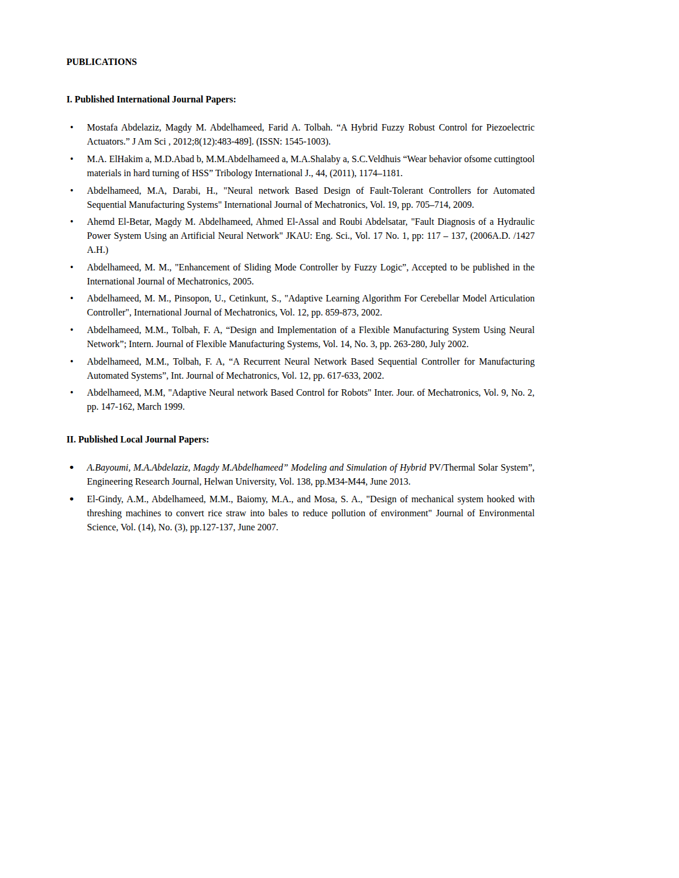PUBLICATIONS
I. Published International Journal Papers:
Mostafa Abdelaziz, Magdy M. Abdelhameed, Farid A. Tolbah. “A Hybrid Fuzzy Robust Control for Piezoelectric Actuators.” J Am Sci , 2012;8(12):483-489]. (ISSN: 1545-1003).
M.A. ElHakim a, M.D.Abad b, M.M.Abdelhameed a, M.A.Shalaby a, S.C.Veldhuis “Wear behavior ofsome cuttingtool materials in hard turning of HSS” Tribology International J., 44, (2011), 1174–1181.
Abdelhameed, M.A, Darabi, H., "Neural network Based Design of Fault-Tolerant Controllers for Automated Sequential Manufacturing Systems" International Journal of Mechatronics, Vol. 19, pp. 705–714, 2009.
Ahemd El-Betar, Magdy M. Abdelhameed, Ahmed El-Assal and Roubi Abdelsatar, "Fault Diagnosis of a Hydraulic Power System Using an Artificial Neural Network" JKAU: Eng. Sci., Vol. 17 No. 1, pp: 117 – 137, (2006A.D. /1427 A.H.)
Abdelhameed, M. M., "Enhancement of Sliding Mode Controller by Fuzzy Logic”, Accepted to be published in the International Journal of Mechatronics, 2005.
Abdelhameed, M. M., Pinsopon, U., Cetinkunt, S., "Adaptive Learning Algorithm For Cerebellar Model Articulation Controller", International Journal of Mechatronics, Vol. 12, pp. 859-873, 2002.
Abdelhameed, M.M., Tolbah, F. A, “Design and Implementation of a Flexible Manufacturing System Using Neural Network”; Intern. Journal of Flexible Manufacturing Systems, Vol. 14, No. 3, pp. 263-280, July 2002.
Abdelhameed, M.M., Tolbah, F. A, “A Recurrent Neural Network Based Sequential Controller for Manufacturing Automated Systems”, Int. Journal of Mechatronics, Vol. 12, pp. 617-633, 2002.
Abdelhameed, M.M, "Adaptive Neural network Based Control for Robots" Inter. Jour. of Mechatronics, Vol. 9, No. 2, pp. 147-162, March 1999.
II. Published Local Journal Papers:
A.Bayoumi, M.A.Abdelaziz, Magdy M.Abdelhameed” Modeling and Simulation of Hybrid PV/Thermal Solar System”, Engineering Research Journal, Helwan University, Vol. 138, pp.M34-M44, June 2013.
El-Gindy, A.M., Abdelhameed, M.M., Baiomy, M.A., and Mosa, S. A., "Design of mechanical system hooked with threshing machines to convert rice straw into bales to reduce pollution of environment" Journal of Environmental Science, Vol. (14), No. (3), pp.127-137, June 2007.